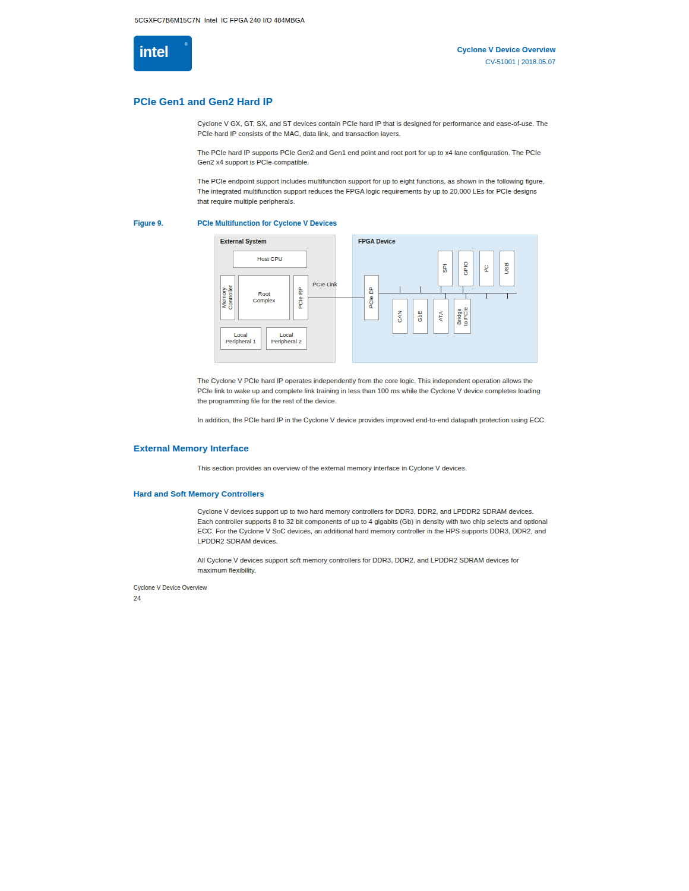5CGXFC7B6M15C7N Intel IC FPGA 240 I/O 484MBGA
intel ®
Cyclone V Device Overview
CV-51001 | 2018.05.07
PCIe Gen1 and Gen2 Hard IP
Cyclone V GX, GT, SX, and ST devices contain PCIe hard IP that is designed for performance and ease-of-use. The PCIe hard IP consists of the MAC, data link, and transaction layers.
The PCIe hard IP supports PCIe Gen2 and Gen1 end point and root port for up to x4 lane configuration. The PCIe Gen2 x4 support is PCIe-compatible.
The PCIe endpoint support includes multifunction support for up to eight functions, as shown in the following figure. The integrated multifunction support reduces the FPGA logic requirements by up to 20,000 LEs for PCIe designs that require multiple peripherals.
Figure 9.
PCIe Multifunction for Cyclone V Devices
External System
FPGA Device
Host CPU
Memory
Controller
Root
Complex
PCIe RP
Local
Peripheral 1
Local
Peripheral 2
PCIe EP
SPI
GPIO
I²C
USB
CAN
GbE
ATA
Bridge
to PCIe
PCIe Link
The Cyclone V PCIe hard IP operates independently from the core logic. This independent operation allows the PCIe link to wake up and complete link training in less than 100 ms while the Cyclone V device completes loading the programming file for the rest of the device.
In addition, the PCIe hard IP in the Cyclone V device provides improved end-to-end datapath protection using ECC.
External Memory Interface
This section provides an overview of the external memory interface in Cyclone V devices.
Hard and Soft Memory Controllers
Cyclone V devices support up to two hard memory controllers for DDR3, DDR2, and LPDDR2 SDRAM devices. Each controller supports 8 to 32 bit components of up to 4 gigabits (Gb) in density with two chip selects and optional ECC. For the Cyclone V SoC devices, an additional hard memory controller in the HPS supports DDR3, DDR2, and LPDDR2 SDRAM devices.
All Cyclone V devices support soft memory controllers for DDR3, DDR2, and LPDDR2 SDRAM devices for maximum flexibility.
Cyclone V Device Overview
24